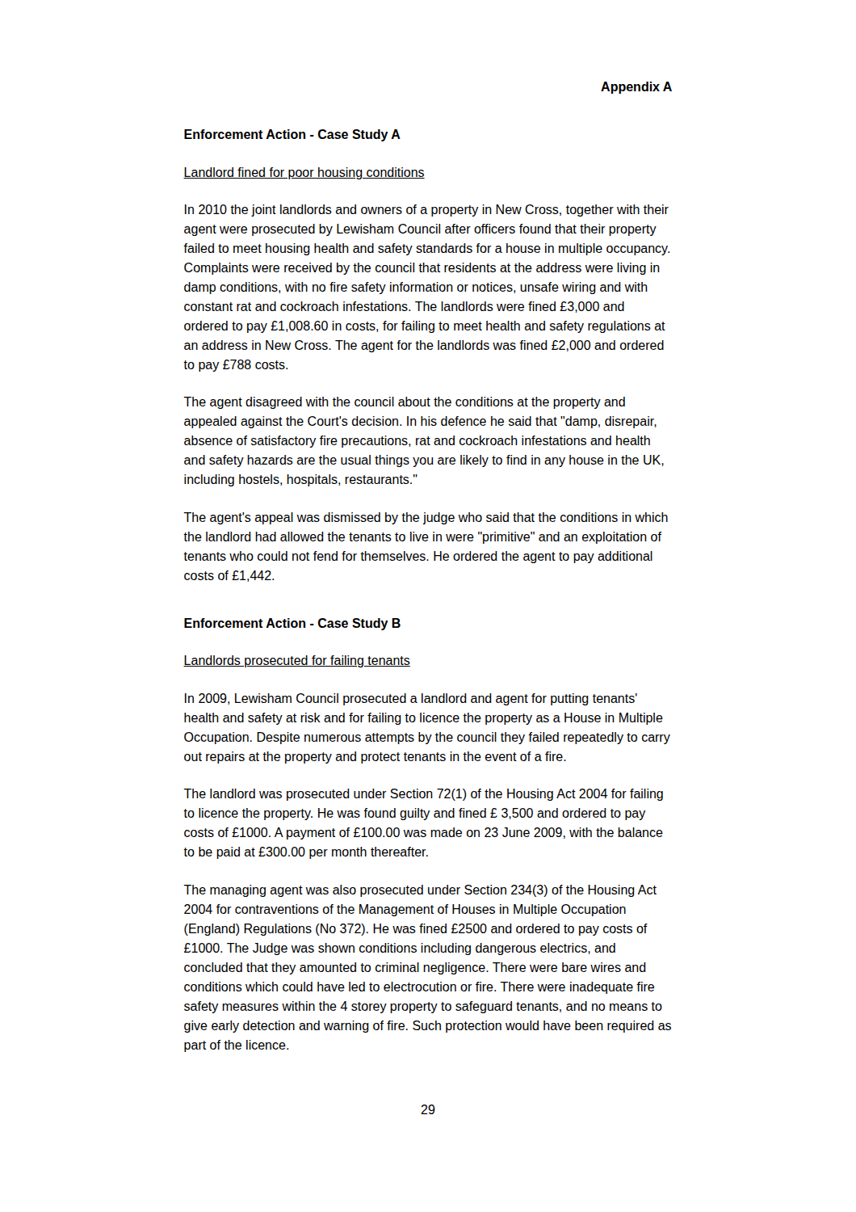Appendix A
Enforcement Action - Case Study A
Landlord fined for poor housing conditions
In 2010 the joint landlords and owners of a property in New Cross, together with their agent were prosecuted by Lewisham Council after officers found that their property failed to meet housing health and safety standards for a house in multiple occupancy. Complaints were received by the council that residents at the address were living in damp conditions, with no fire safety information or notices, unsafe wiring and with constant rat and cockroach infestations. The landlords were fined £3,000 and ordered to pay £1,008.60 in costs, for failing to meet health and safety regulations at an address in New Cross. The agent for the landlords was fined £2,000 and ordered to pay £788 costs.
The agent disagreed with the council about the conditions at the property and appealed against the Court's decision. In his defence he said that "damp, disrepair, absence of satisfactory fire precautions, rat and cockroach infestations and health and safety hazards are the usual things you are likely to find in any house in the UK, including hostels, hospitals, restaurants."
The agent's appeal was dismissed by the judge who said that the conditions in which the landlord had allowed the tenants to live in were "primitive" and an exploitation of tenants who could not fend for themselves. He ordered the agent to pay additional costs of £1,442.
Enforcement Action - Case Study B
Landlords prosecuted for failing tenants
In 2009, Lewisham Council prosecuted a landlord and agent for putting tenants' health and safety at risk and for failing to licence the property as a House in Multiple Occupation. Despite numerous attempts by the council they failed repeatedly to carry out repairs at the property and protect tenants in the event of a fire.
The landlord was prosecuted under Section 72(1) of the Housing Act 2004 for failing to licence the property. He was found guilty and fined £ 3,500 and ordered to pay costs of £1000. A payment of £100.00 was made on 23 June 2009, with the balance to be paid at £300.00 per month thereafter.
The managing agent was also prosecuted under Section 234(3) of the Housing Act 2004 for contraventions of the Management of Houses in Multiple Occupation (England) Regulations (No 372). He was fined £2500 and ordered to pay costs of £1000. The Judge was shown conditions including dangerous electrics, and concluded that they amounted to criminal negligence. There were bare wires and conditions which could have led to electrocution or fire. There were inadequate fire safety measures within the 4 storey property to safeguard tenants, and no means to give early detection and warning of fire. Such protection would have been required as part of the licence.
29